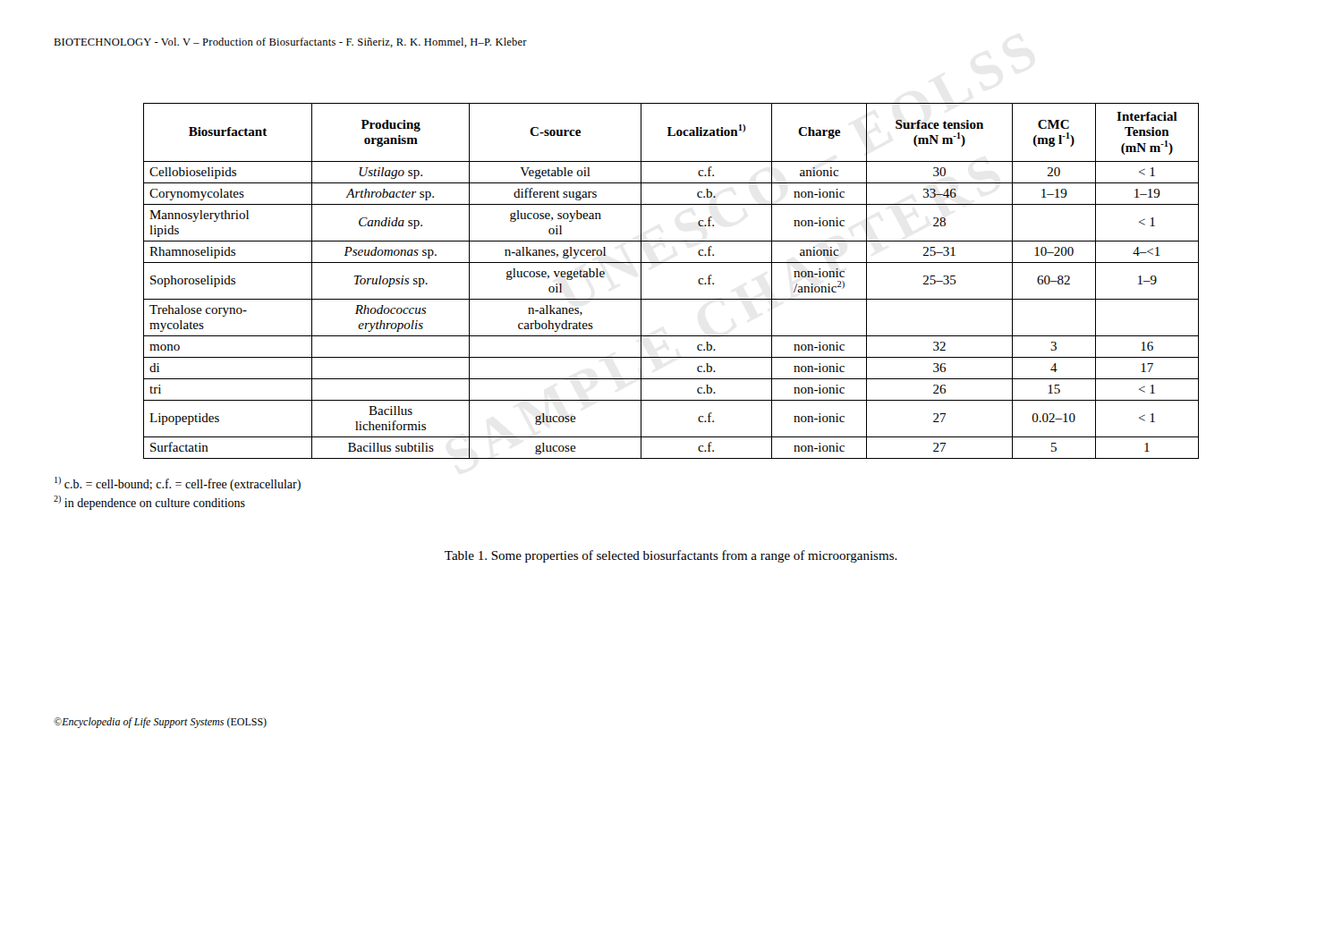BIOTECHNOLOGY - Vol. V – Production of Biosurfactants - F. Siñeriz, R. K. Hommel, H–P. Kleber
UNESCO – EOLSS
SAMPLE CHAPTERS
| Biosurfactant | Producing organism | C-source | Localization 1) | Charge | Surface tension (mN m -1 ) | CMC (mg l -1 ) | Interfacial Tension (mN m -1 ) |
| --- | --- | --- | --- | --- | --- | --- | --- |
| Cellobioselipids | Ustilago sp. | Vegetable oil | c.f. | anionic | 30 | 20 | < 1 |
| Corynomycolates | Arthrobacter sp. | different sugars | c.b. | non-ionic | 33–46 | 1–19 | 1–19 |
| Mannosylerythriol lipids | Candida sp. | glucose, soybean oil | c.f. | non-ionic | 28 | | < 1 |
| Rhamnoselipids | Pseudomonas sp. | n-alkanes, glycerol | c.f. | anionic | 25–31 | 10–200 | 4–<1 |
| Sophoroselipids | Torulopsis sp. | glucose, vegetable oil | c.f. | non-ionic /anionic 2) | 25–35 | 60–82 | 1–9 |
| Trehalose coryno- mycolates | Rhodococcus erythropolis | n-alkanes, carbohydrates | | | | | |
| mono | | | c.b. | non-ionic | 32 | 3 | 16 |
| di | | | c.b. | non-ionic | 36 | 4 | 17 |
| tri | | | c.b. | non-ionic | 26 | 15 | < 1 |
| Lipopeptides | Bacillus licheniformis | glucose | c.f. | non-ionic | 27 | 0.02–10 | < 1 |
| Surfactatin | Bacillus subtilis | glucose | c.f. | non-ionic | 27 | 5 | 1 |
1) c.b. = cell-bound; c.f. = cell-free (extracellular)
2) in dependence on culture conditions
Table 1. Some properties of selected biosurfactants from a range of microorganisms.
©Encyclopedia of Life Support Systems (EOLSS)